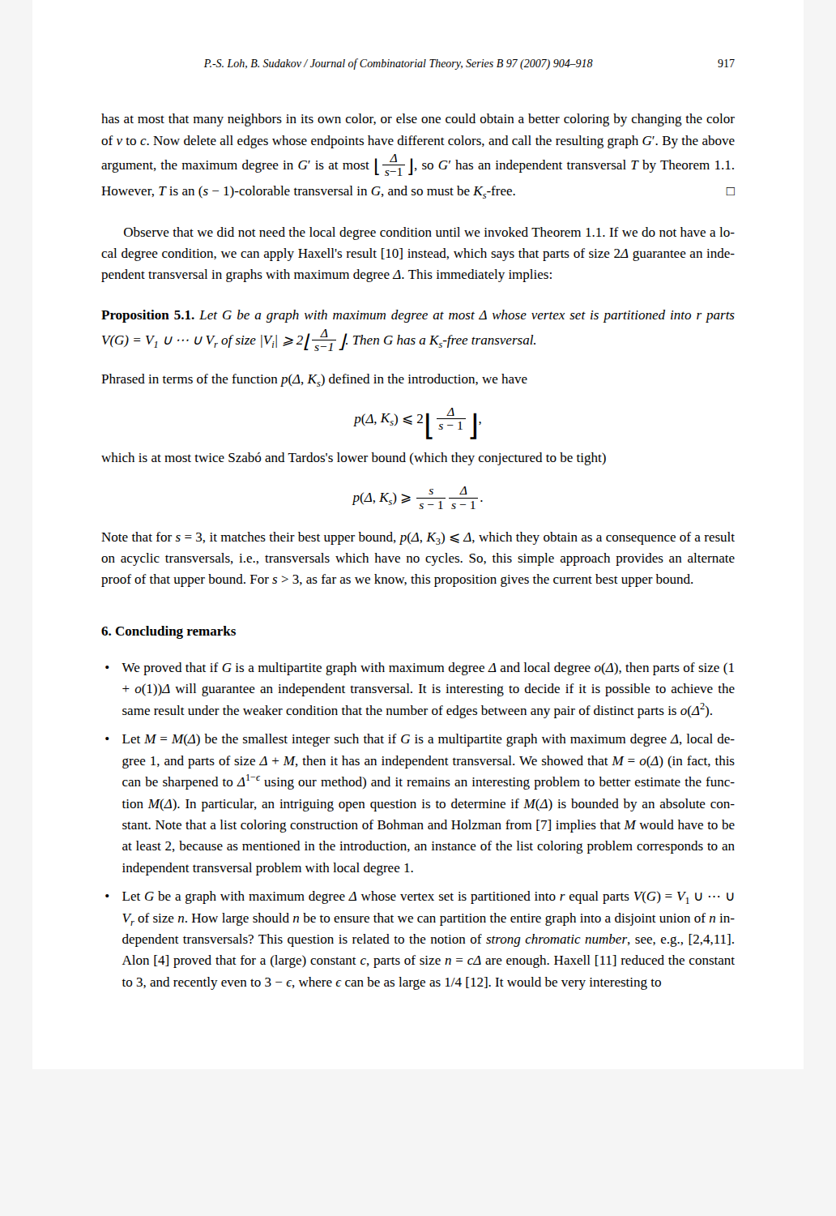P.-S. Loh, B. Sudakov / Journal of Combinatorial Theory, Series B 97 (2007) 904–918 917
has at most that many neighbors in its own color, or else one could obtain a better coloring by changing the color of v to c. Now delete all edges whose endpoints have different colors, and call the resulting graph G′. By the above argument, the maximum degree in G′ is at most ⌊Δs−1⌋, so G′ has an independent transversal T by Theorem 1.1. However, T is an (s − 1)-colorable transversal in G, and so must be Ks-free. □
Observe that we did not need the local degree condition until we invoked Theorem 1.1. If we do not have a local degree condition, we can apply Haxell's result [10] instead, which says that parts of size 2Δ guarantee an independent transversal in graphs with maximum degree Δ. This immediately implies:
Proposition 5.1. Let G be a graph with maximum degree at most Δ whose vertex set is partitioned into r parts V(G) = V1 ∪ ⋯ ∪ Vr of size |Vi| ⩾ 2⌊Δs−1⌋. Then G has a Ks-free transversal.
Phrased in terms of the function p(Δ, Ks) defined in the introduction, we have
p(Δ, Ks) ⩽ 2⌊Δs − 1⌋,
which is at most twice Szabó and Tardos's lower bound (which they conjectured to be tight)
p(Δ, Ks) ⩾ ss − 1 Δs − 1.
Note that for s = 3, it matches their best upper bound, p(Δ, K3) ⩽ Δ, which they obtain as a consequence of a result on acyclic transversals, i.e., transversals which have no cycles. So, this simple approach provides an alternate proof of that upper bound. For s > 3, as far as we know, this proposition gives the current best upper bound.
6. Concluding remarks
We proved that if G is a multipartite graph with maximum degree Δ and local degree o(Δ), then parts of size (1 + o(1))Δ will guarantee an independent transversal. It is interesting to decide if it is possible to achieve the same result under the weaker condition that the number of edges between any pair of distinct parts is o(Δ2).
Let M = M(Δ) be the smallest integer such that if G is a multipartite graph with maximum degree Δ, local degree 1, and parts of size Δ + M, then it has an independent transversal. We showed that M = o(Δ) (in fact, this can be sharpened to Δ1−ϵ using our method) and it remains an interesting problem to better estimate the function M(Δ). In particular, an intriguing open question is to determine if M(Δ) is bounded by an absolute constant. Note that a list coloring construction of Bohman and Holzman from [7] implies that M would have to be at least 2, because as mentioned in the introduction, an instance of the list coloring problem corresponds to an independent transversal problem with local degree 1.
Let G be a graph with maximum degree Δ whose vertex set is partitioned into r equal parts V(G) = V1 ∪ ⋯ ∪ Vr of size n. How large should n be to ensure that we can partition the entire graph into a disjoint union of n independent transversals? This question is related to the notion of strong chromatic number, see, e.g., [2,4,11]. Alon [4] proved that for a (large) constant c, parts of size n = cΔ are enough. Haxell [11] reduced the constant to 3, and recently even to 3 − ϵ, where ϵ can be as large as 1/4 [12]. It would be very interesting to